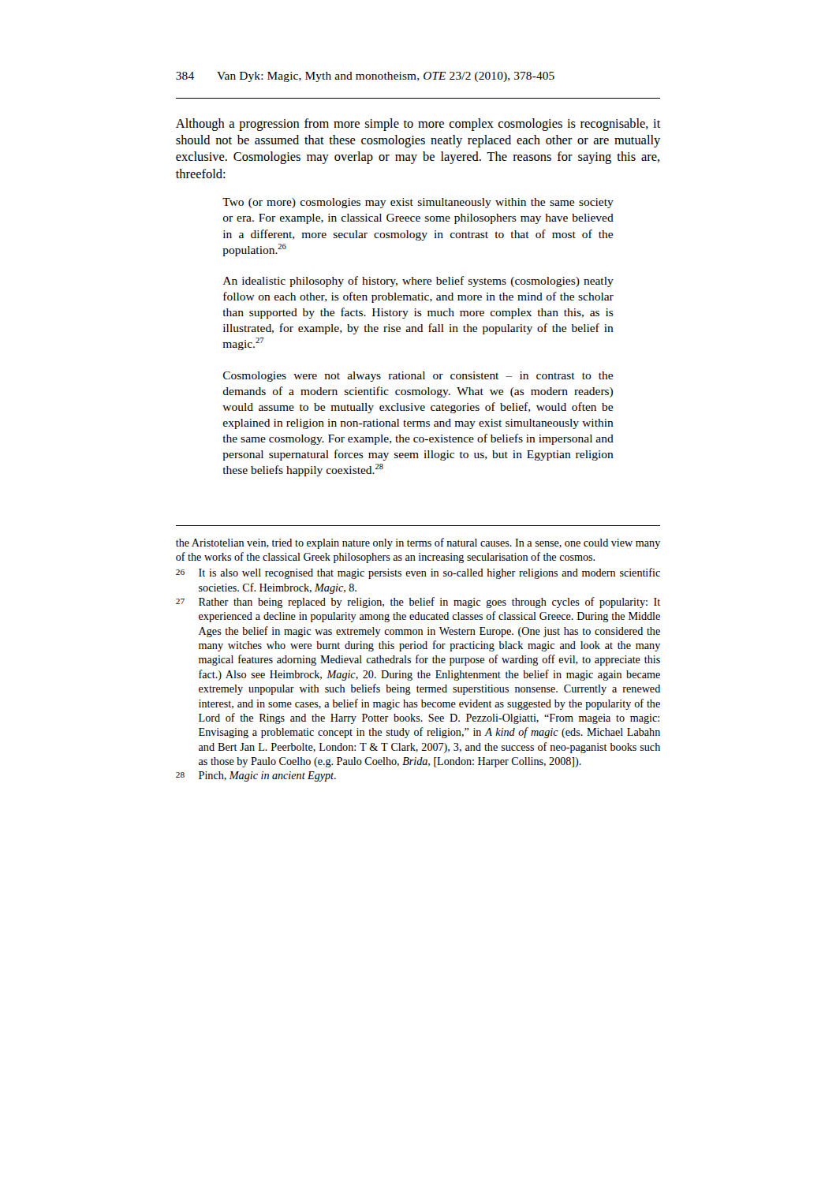384 Van Dyk: Magic, Myth and monotheism, OTE 23/2 (2010), 378-405
Although a progression from more simple to more complex cosmologies is recognisable, it should not be assumed that these cosmologies neatly replaced each other or are mutually exclusive. Cosmologies may overlap or may be layered. The reasons for saying this are, threefold:
Two (or more) cosmologies may exist simultaneously within the same society or era. For example, in classical Greece some philosophers may have believed in a different, more secular cosmology in contrast to that of most of the population.26
An idealistic philosophy of history, where belief systems (cosmologies) neatly follow on each other, is often problematic, and more in the mind of the scholar than supported by the facts. History is much more complex than this, as is illustrated, for example, by the rise and fall in the popularity of the belief in magic.27
Cosmologies were not always rational or consistent – in contrast to the demands of a modern scientific cosmology. What we (as modern readers) would assume to be mutually exclusive categories of belief, would often be explained in religion in non-rational terms and may exist simultaneously within the same cosmology. For example, the co-existence of beliefs in impersonal and personal supernatural forces may seem illogic to us, but in Egyptian religion these beliefs happily coexisted.28
the Aristotelian vein, tried to explain nature only in terms of natural causes. In a sense, one could view many of the works of the classical Greek philosophers as an increasing secularisation of the cosmos.
26
It is also well recognised that magic persists even in so-called higher religions and modern scientific societies. Cf. Heimbrock, Magic, 8.
27
Rather than being replaced by religion, the belief in magic goes through cycles of popularity: It experienced a decline in popularity among the educated classes of classical Greece. During the Middle Ages the belief in magic was extremely common in Western Europe. (One just has to considered the many witches who were burnt during this period for practicing black magic and look at the many magical features adorning Medieval cathedrals for the purpose of warding off evil, to appreciate this fact.) Also see Heimbrock, Magic, 20. During the Enlightenment the belief in magic again became extremely unpopular with such beliefs being termed superstitious nonsense. Currently a renewed interest, and in some cases, a belief in magic has become evident as suggested by the popularity of the Lord of the Rings and the Harry Potter books. See D. Pezzoli-Olgiatti, “From mageia to magic: Envisaging a problematic concept in the study of religion,” in A kind of magic (eds. Michael Labahn and Bert Jan L. Peerbolte, London: T & T Clark, 2007), 3, and the success of neo-paganist books such as those by Paulo Coelho (e.g. Paulo Coelho, Brida, [London: Harper Collins, 2008]).
28
Pinch, Magic in ancient Egypt.